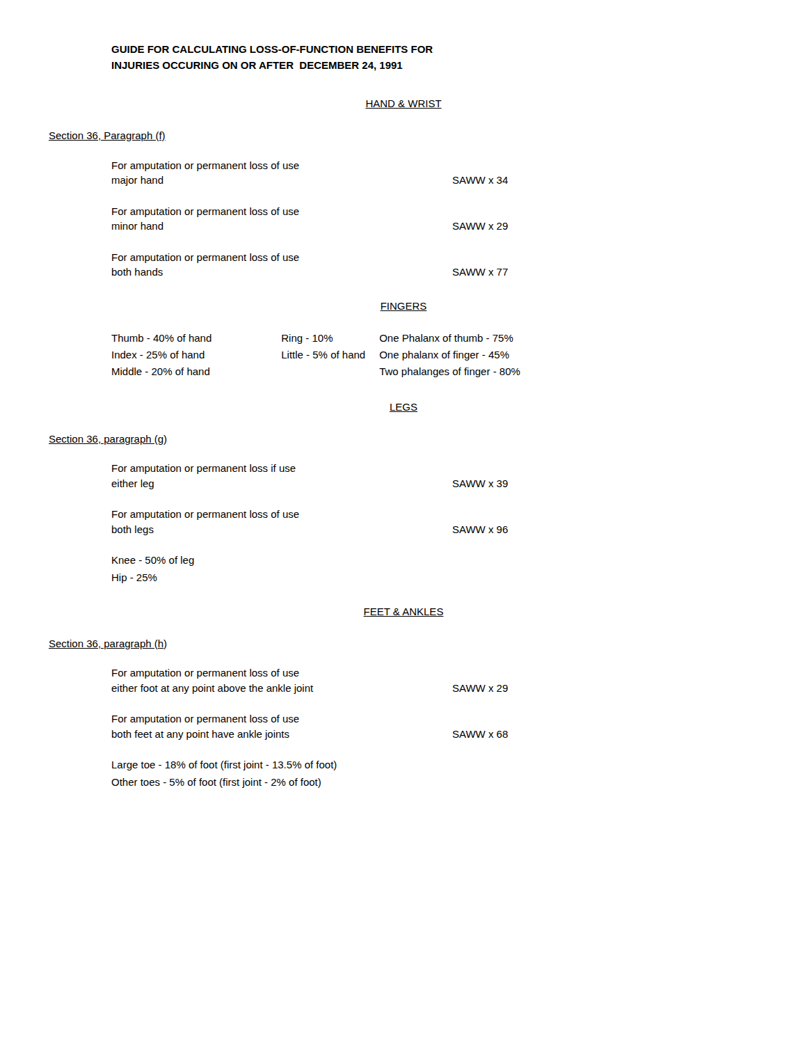GUIDE FOR CALCULATING LOSS-OF-FUNCTION BENEFITS FOR
INJURIES OCCURING ON OR AFTER DECEMBER 24, 1991
HAND & WRIST
Section 36, Paragraph (f)
For amputation or permanent loss of use
major hand SAWW x 34
For amputation or permanent loss of use
minor hand SAWW x 29
For amputation or permanent loss of use
both hands SAWW x 77
FINGERS
| Thumb - 40% of hand | Ring - 10% | One Phalanx of thumb - 75% |
| Index - 25% of hand | Little - 5% of hand | One phalanx of finger - 45% |
| Middle - 20% of hand | | Two phalanges of finger - 80% |
LEGS
Section 36, paragraph (g)
For amputation or permanent loss if use
either leg SAWW x 39
For amputation or permanent loss of use
both legs SAWW x 96
Knee - 50% of leg
Hip - 25%
FEET & ANKLES
Section 36, paragraph (h)
For amputation or permanent loss of use
either foot at any point above the ankle joint SAWW x 29
For amputation or permanent loss of use
both feet at any point have ankle joints SAWW x 68
Large toe - 18% of foot (first joint - 13.5% of foot)
Other toes - 5% of foot (first joint - 2% of foot)